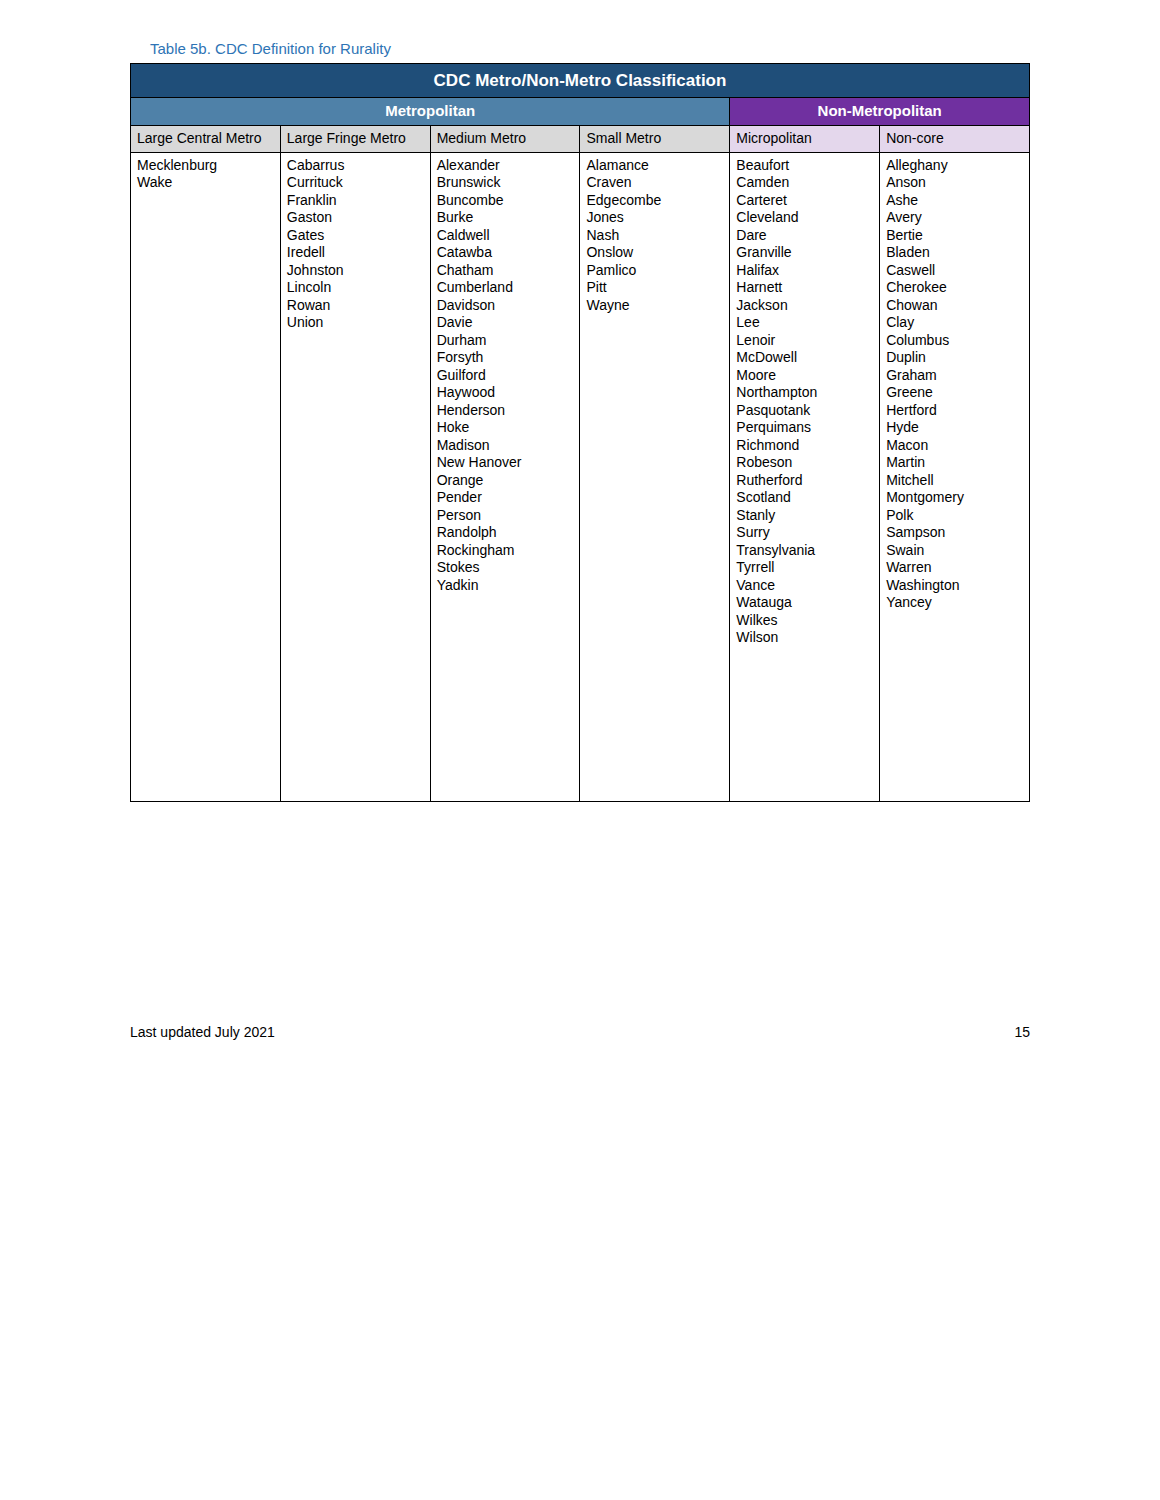Table 5b. CDC Definition for Rurality
| CDC Metro/Non-Metro Classification |
| --- |
| Metropolitan | Non-Metropolitan |
| Large Central Metro | Large Fringe Metro | Medium Metro | Small Metro | Micropolitan | Non-core |
| Mecklenburg Wake | Cabarrus Currituck Franklin Gaston Gates Iredell Johnston Lincoln Rowan Union | Alexander Brunswick Buncombe Burke Caldwell Catawba Chatham Cumberland Davidson Davie Durham Forsyth Guilford Haywood Henderson Hoke Madison New Hanover Orange Pender Person Randolph Rockingham Stokes Yadkin | Alamance Craven Edgecombe Jones Nash Onslow Pamlico Pitt Wayne | Beaufort Camden Carteret Cleveland Dare Granville Halifax Harnett Jackson Lee Lenoir McDowell Moore Northampton Pasquotank Perquimans Richmond Robeson Rutherford Scotland Stanly Surry Transylvania Tyrrell Vance Watauga Wilkes Wilson | Alleghany Anson Ashe Avery Bertie Bladen Caswell Cherokee Chowan Clay Columbus Duplin Graham Greene Hertford Hyde Macon Martin Mitchell Montgomery Polk Sampson Swain Warren Washington Yancey |
Last updated July 2021 15